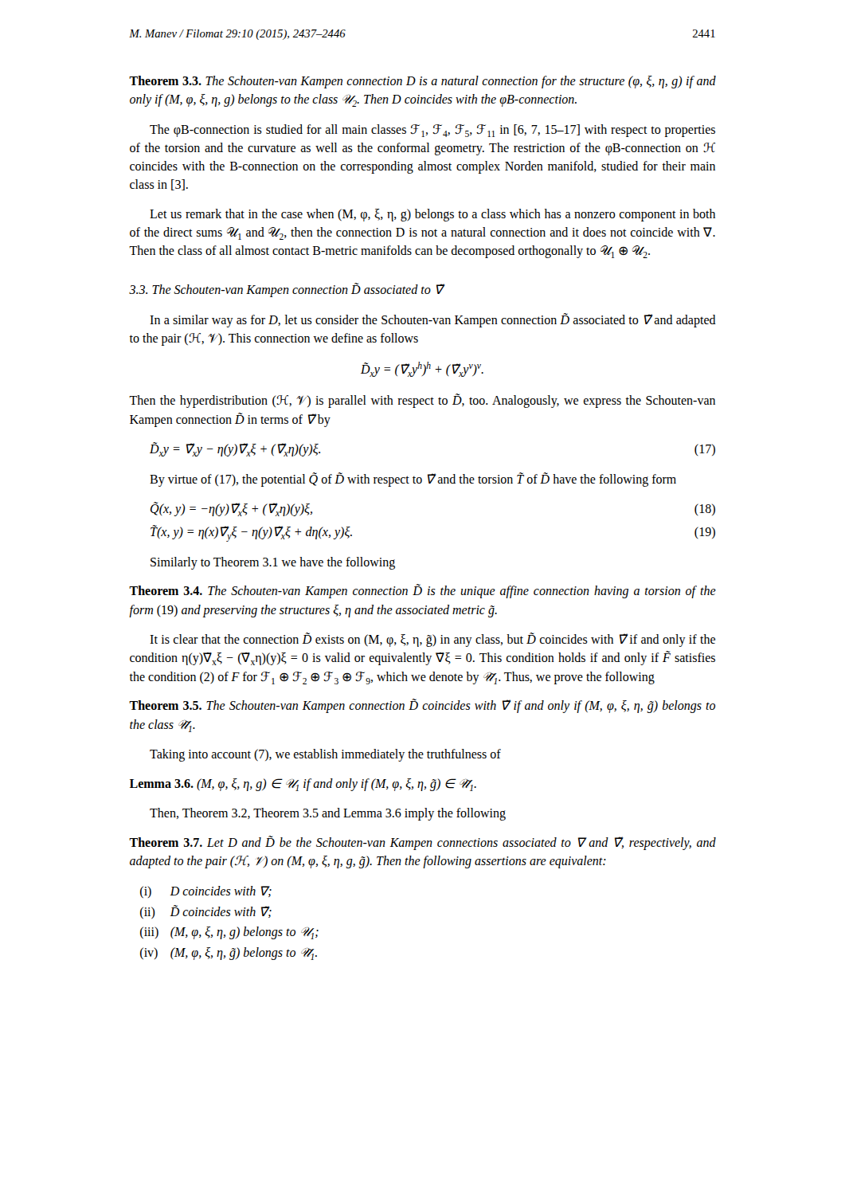M. Manev / Filomat 29:10 (2015), 2437–2446 2441
Theorem 3.3. The Schouten-van Kampen connection D is a natural connection for the structure (φ, ξ, η, g) if and only if (M, φ, ξ, η, g) belongs to the class 𝒰2. Then D coincides with the φB-connection.
The φB-connection is studied for all main classes ℱ1, ℱ4, ℱ5, ℱ11 in [6, 7, 15–17] with respect to properties of the torsion and the curvature as well as the conformal geometry. The restriction of the φB-connection on ℋ coincides with the B-connection on the corresponding almost complex Norden manifold, studied for their main class in [3].
Let us remark that in the case when (M, φ, ξ, η, g) belongs to a class which has a nonzero component in both of the direct sums 𝒰1 and 𝒰2, then the connection D is not a natural connection and it does not coincide with ∇. Then the class of all almost contact B-metric manifolds can be decomposed orthogonally to 𝒰1 ⊕ 𝒰2.
3.3. The Schouten-van Kampen connection D̃ associated to ∇̃
In a similar way as for D, let us consider the Schouten-van Kampen connection D̃ associated to ∇̃ and adapted to the pair (ℋ, 𝒱). This connection we define as follows
D̃xy = (∇̃xyh)h + (∇̃xyv)v.
Then the hyperdistribution (ℋ, 𝒱) is parallel with respect to D̃, too. Analogously, we express the Schouten-van Kampen connection D̃ in terms of ∇̃ by
D̃xy = ∇̃xy − η(y)∇̃xξ + (∇̃xη)(y)ξ.
(17)
By virtue of (17), the potential Q̃ of D̃ with respect to ∇̃ and the torsion T̃ of D̃ have the following form
Q̃(x, y) = −η(y)∇̃xξ + (∇̃xη)(y)ξ,
(18)
T̃(x, y) = η(x)∇̃yξ − η(y)∇̃xξ + dη(x, y)ξ.
(19)
Similarly to Theorem 3.1 we have the following
Theorem 3.4. The Schouten-van Kampen connection D̃ is the unique affine connection having a torsion of the form (19) and preserving the structures ξ, η and the associated metric g̃.
It is clear that the connection D̃ exists on (M, φ, ξ, η, g̃) in any class, but D̃ coincides with ∇̃ if and only if the condition η(y)∇̃xξ − (∇̃xη)(y)ξ = 0 is valid or equivalently ∇̃ξ = 0. This condition holds if and only if F̃ satisfies the condition (2) of F for ℱ1 ⊕ ℱ2 ⊕ ℱ3 ⊕ ℱ9, which we denote by 𝒰̃1. Thus, we prove the following
Theorem 3.5. The Schouten-van Kampen connection D̃ coincides with ∇̃ if and only if (M, φ, ξ, η, g̃) belongs to the class 𝒰̃1.
Taking into account (7), we establish immediately the truthfulness of
Lemma 3.6. (M, φ, ξ, η, g) ∈ 𝒰1 if and only if (M, φ, ξ, η, g̃) ∈ 𝒰̃1.
Then, Theorem 3.2, Theorem 3.5 and Lemma 3.6 imply the following
Theorem 3.7. Let D and D̃ be the Schouten-van Kampen connections associated to ∇ and ∇̃, respectively, and adapted to the pair (ℋ, 𝒱) on (M, φ, ξ, η, g, g̃). Then the following assertions are equivalent:
D coincides with ∇;
D̃ coincides with ∇̃;
(M, φ, ξ, η, g) belongs to 𝒰1;
(M, φ, ξ, η, g̃) belongs to 𝒰̃1.